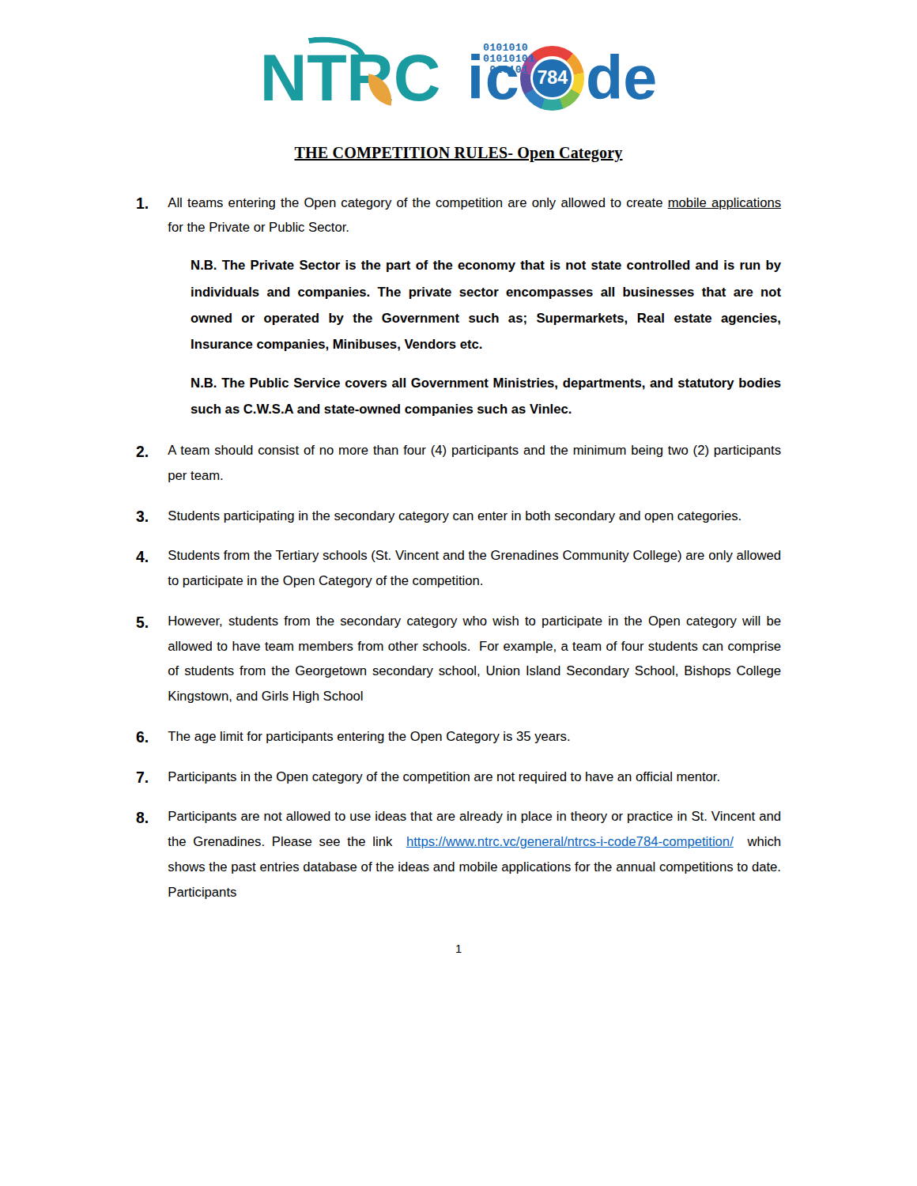NTRC
ic 784 de 0101010 01010101 010101
THE COMPETITION RULES- Open Category
All teams entering the Open category of the competition are only allowed to create mobile applications for the Private or Public Sector.
N.B. The Private Sector is the part of the economy that is not state controlled and is run by individuals and companies. The private sector encompasses all businesses that are not owned or operated by the Government such as; Supermarkets, Real estate agencies, Insurance companies, Minibuses, Vendors etc.
N.B. The Public Service covers all Government Ministries, departments, and statutory bodies such as C.W.S.A and state-owned companies such as Vinlec.
A team should consist of no more than four (4) participants and the minimum being two (2) participants per team.
Students participating in the secondary category can enter in both secondary and open categories.
Students from the Tertiary schools (St. Vincent and the Grenadines Community College) are only allowed to participate in the Open Category of the competition.
However, students from the secondary category who wish to participate in the Open category will be allowed to have team members from other schools. For example, a team of four students can comprise of students from the Georgetown secondary school, Union Island Secondary School, Bishops College Kingstown, and Girls High School
The age limit for participants entering the Open Category is 35 years.
Participants in the Open category of the competition are not required to have an official mentor.
Participants are not allowed to use ideas that are already in place in theory or practice in St. Vincent and the Grenadines. Please see the link https://www.ntrc.vc/general/ntrcs-i-code784-competition/ which shows the past entries database of the ideas and mobile applications for the annual competitions to date. Participants
1